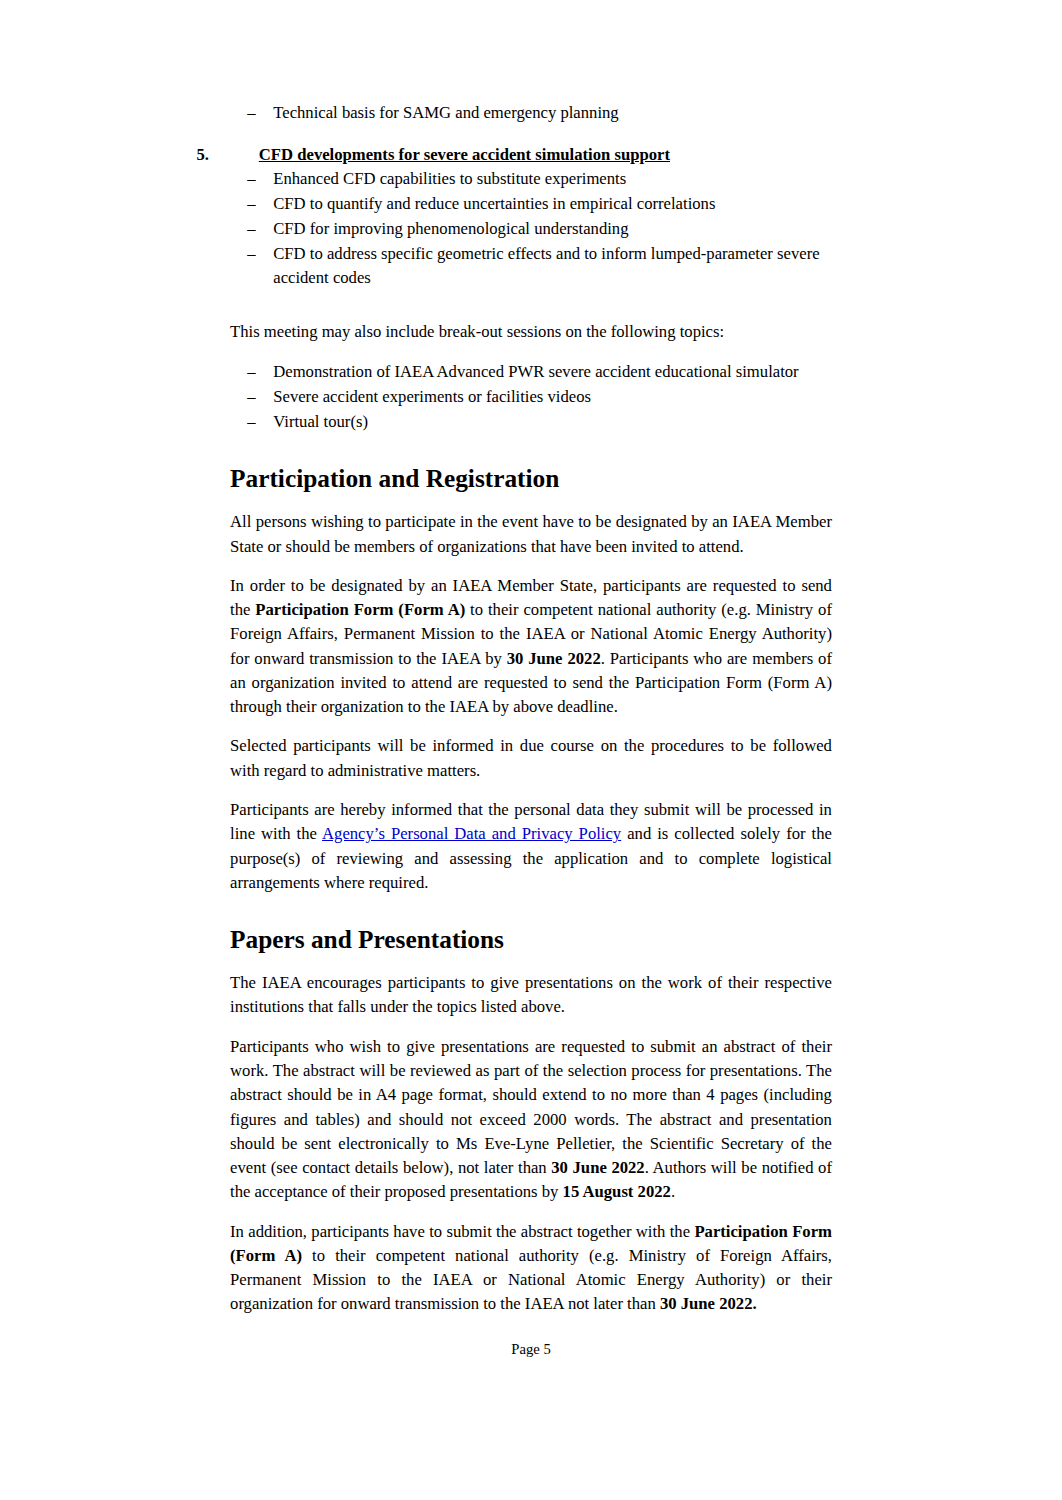Technical basis for SAMG and emergency planning
5. CFD developments for severe accident simulation support
Enhanced CFD capabilities to substitute experiments
CFD to quantify and reduce uncertainties in empirical correlations
CFD for improving phenomenological understanding
CFD to address specific geometric effects and to inform lumped-parameter severe accident codes
This meeting may also include break-out sessions on the following topics:
Demonstration of IAEA Advanced PWR severe accident educational simulator
Severe accident experiments or facilities videos
Virtual tour(s)
Participation and Registration
All persons wishing to participate in the event have to be designated by an IAEA Member State or should be members of organizations that have been invited to attend.
In order to be designated by an IAEA Member State, participants are requested to send the Participation Form (Form A) to their competent national authority (e.g. Ministry of Foreign Affairs, Permanent Mission to the IAEA or National Atomic Energy Authority) for onward transmission to the IAEA by 30 June 2022. Participants who are members of an organization invited to attend are requested to send the Participation Form (Form A) through their organization to the IAEA by above deadline.
Selected participants will be informed in due course on the procedures to be followed with regard to administrative matters.
Participants are hereby informed that the personal data they submit will be processed in line with the Agency’s Personal Data and Privacy Policy and is collected solely for the purpose(s) of reviewing and assessing the application and to complete logistical arrangements where required.
Papers and Presentations
The IAEA encourages participants to give presentations on the work of their respective institutions that falls under the topics listed above.
Participants who wish to give presentations are requested to submit an abstract of their work. The abstract will be reviewed as part of the selection process for presentations. The abstract should be in A4 page format, should extend to no more than 4 pages (including figures and tables) and should not exceed 2000 words. The abstract and presentation should be sent electronically to Ms Eve-Lyne Pelletier, the Scientific Secretary of the event (see contact details below), not later than 30 June 2022. Authors will be notified of the acceptance of their proposed presentations by 15 August 2022.
In addition, participants have to submit the abstract together with the Participation Form (Form A) to their competent national authority (e.g. Ministry of Foreign Affairs, Permanent Mission to the IAEA or National Atomic Energy Authority) or their organization for onward transmission to the IAEA not later than 30 June 2022.
Page 5